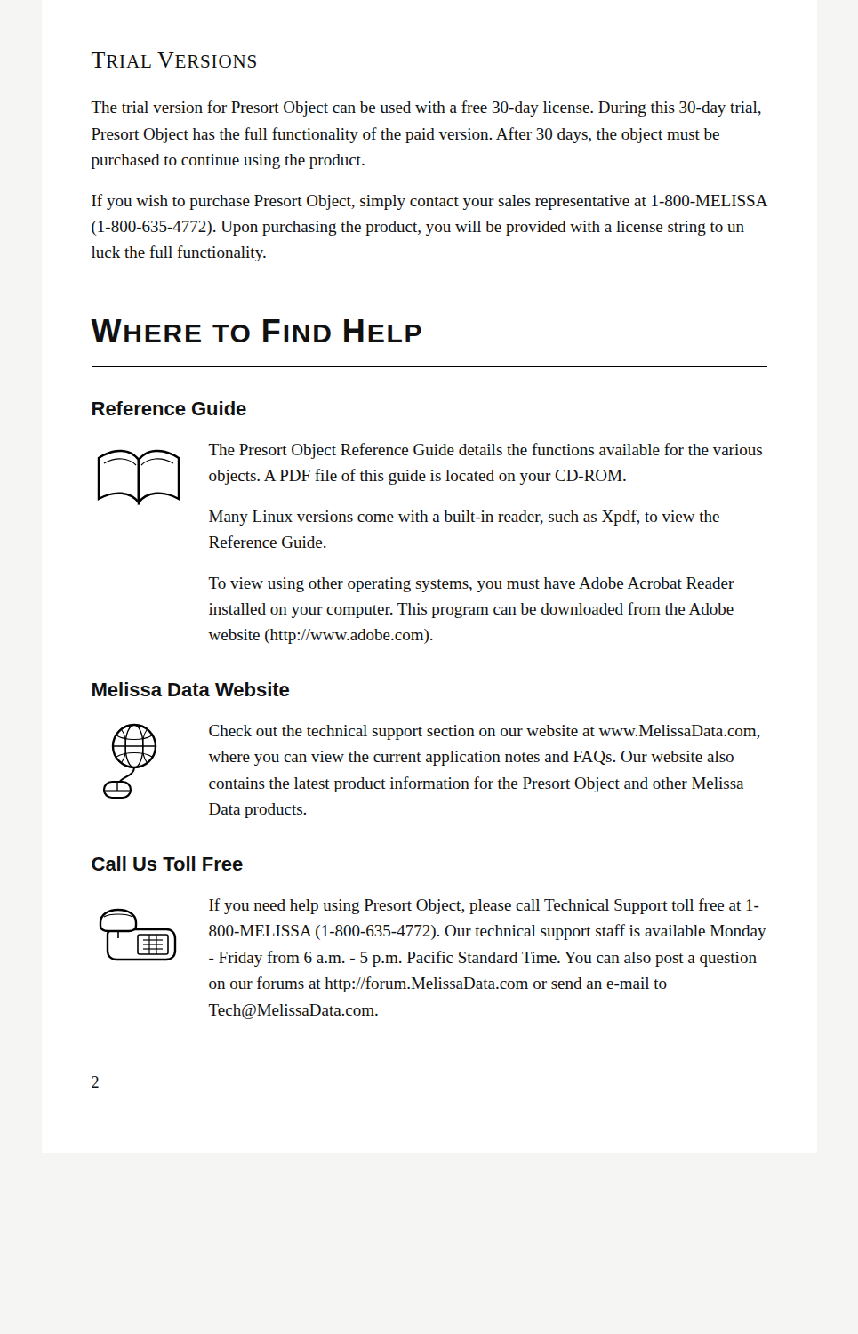TRIAL VERSIONS
The trial version for Presort Object can be used with a free 30-day license. During this 30-day trial, Presort Object has the full functionality of the paid version. After 30 days, the object must be purchased to continue using the product.
If you wish to purchase Presort Object, simply contact your sales representative at 1-800-MELISSA (1-800-635-4772). Upon purchasing the product, you will be provided with a license string to un luck the full functionality.
WHERE TO FIND HELP
Reference Guide
The Presort Object Reference Guide details the functions available for the various objects. A PDF file of this guide is located on your CD-ROM.
Many Linux versions come with a built-in reader, such as Xpdf, to view the Reference Guide.
To view using other operating systems, you must have Adobe Acrobat Reader installed on your computer. This program can be downloaded from the Adobe website (http://www.adobe.com).
Melissa Data Website
Check out the technical support section on our website at www.MelissaData.com, where you can view the current application notes and FAQs. Our website also contains the latest product information for the Presort Object and other Melissa Data products.
Call Us Toll Free
If you need help using Presort Object, please call Technical Support toll free at 1-800-MELISSA (1-800-635-4772). Our technical support staff is available Monday - Friday from 6 a.m. - 5 p.m. Pacific Standard Time. You can also post a question on our forums at http://forum.MelissaData.com or send an e-mail to Tech@MelissaData.com.
2